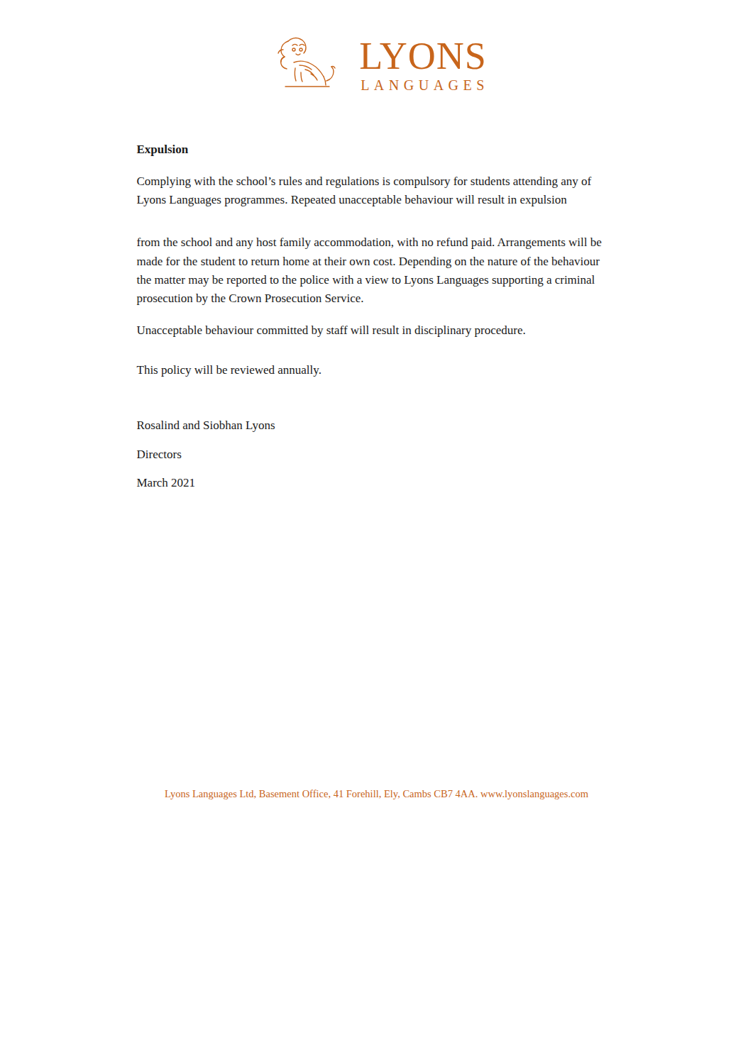LYONS LANGUAGES
Expulsion
Complying with the school’s rules and regulations is compulsory for students attending any of Lyons Languages programmes. Repeated unacceptable behaviour will result in expulsion
from the school and any host family accommodation, with no refund paid. Arrangements will be made for the student to return home at their own cost. Depending on the nature of the behaviour the matter may be reported to the police with a view to Lyons Languages supporting a criminal prosecution by the Crown Prosecution Service.
Unacceptable behaviour committed by staff will result in disciplinary procedure.
This policy will be reviewed annually.
Rosalind and Siobhan Lyons
Directors
March 2021
Lyons Languages Ltd, Basement Office, 41 Forehill, Ely, Cambs CB7 4AA. www.lyonslanguages.com